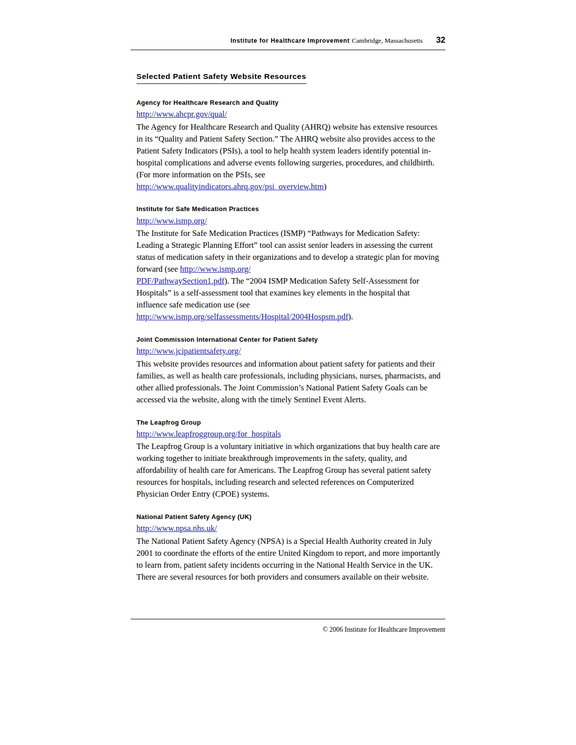Institute for Healthcare Improvement Cambridge, Massachusetts 32
Selected Patient Safety Website Resources
Agency for Healthcare Research and Quality
http://www.ahcpr.gov/qual/
The Agency for Healthcare Research and Quality (AHRQ) website has extensive resources in its “Quality and Patient Safety Section.” The AHRQ website also provides access to the Patient Safety Indicators (PSIs), a tool to help health system leaders identify potential in-hospital complications and adverse events following surgeries, procedures, and childbirth. (For more information on the PSIs, see http://www.qualityindicators.ahrq.gov/psi_overview.htm)
Institute for Safe Medication Practices
http://www.ismp.org/
The Institute for Safe Medication Practices (ISMP) “Pathways for Medication Safety: Leading a Strategic Planning Effort” tool can assist senior leaders in assessing the current status of medication safety in their organizations and to develop a strategic plan for moving forward (see http://www.ismp.org/
PDF/PathwaySection1.pdf). The “2004 ISMP Medication Safety Self-Assessment for Hospitals” is a self-assessment tool that examines key elements in the hospital that influence safe medication use (see http://www.ismp.org/selfassessments/Hospital/2004Hospsm.pdf).
Joint Commission International Center for Patient Safety
http://www.jcipatientsafety.org/
This website provides resources and information about patient safety for patients and their families, as well as health care professionals, including physicians, nurses, pharmacists, and other allied professionals. The Joint Commission’s National Patient Safety Goals can be accessed via the website, along with the timely Sentinel Event Alerts.
The Leapfrog Group
http://www.leapfroggroup.org/for_hospitals
The Leapfrog Group is a voluntary initiative in which organizations that buy health care are working together to initiate breakthrough improvements in the safety, quality, and affordability of health care for Americans. The Leapfrog Group has several patient safety resources for hospitals, including research and selected references on Computerized Physician Order Entry (CPOE) systems.
National Patient Safety Agency (UK)
http://www.npsa.nhs.uk/
The National Patient Safety Agency (NPSA) is a Special Health Authority created in July 2001 to coordinate the efforts of the entire United Kingdom to report, and more importantly to learn from, patient safety incidents occurring in the National Health Service in the UK. There are several resources for both providers and consumers available on their website.
© 2006 Institute for Healthcare Improvement